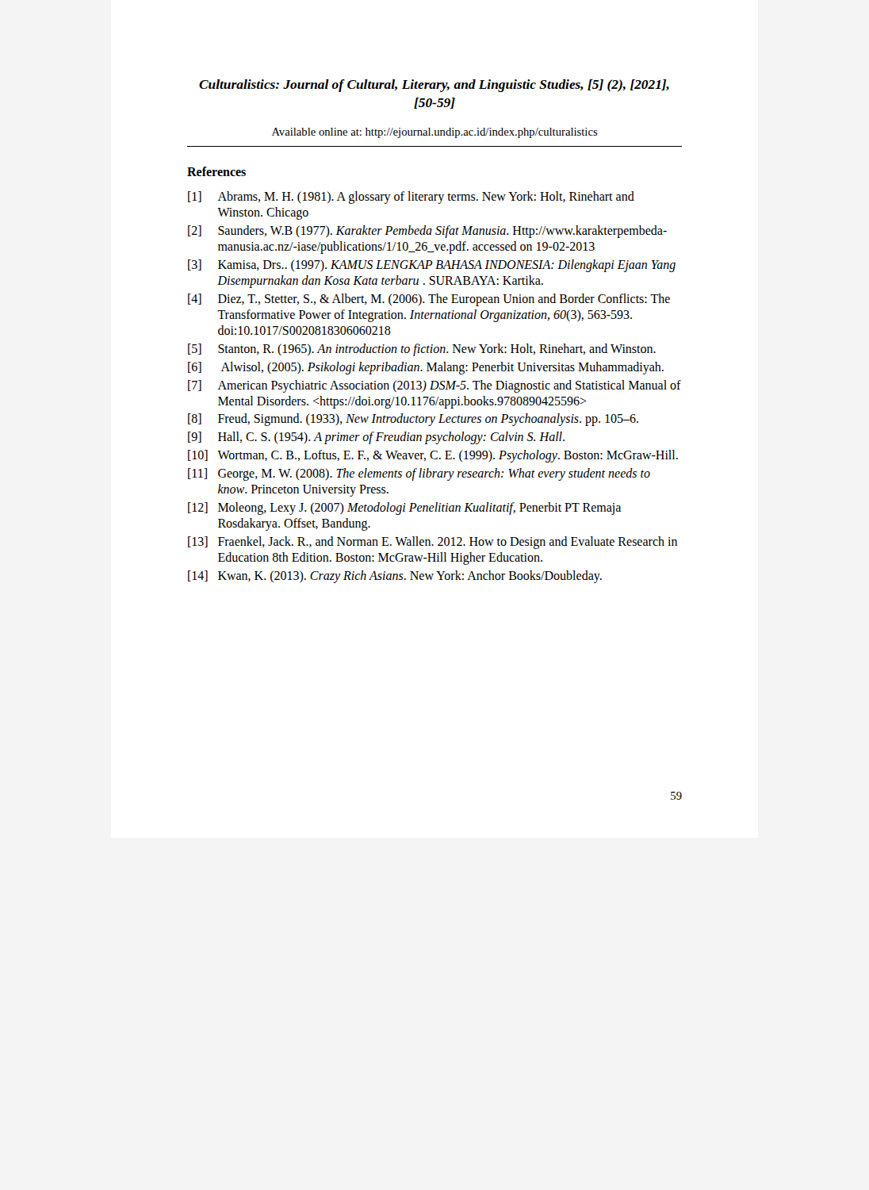Culturalistics: Journal of Cultural, Literary, and Linguistic Studies, [5] (2), [2021], [50-59]
Available online at: http://ejournal.undip.ac.id/index.php/culturalistics
References
[1] Abrams, M. H. (1981). A glossary of literary terms. New York: Holt, Rinehart and Winston. Chicago
[2] Saunders, W.B (1977). Karakter Pembeda Sifat Manusia. Http://www.karakterpembeda-manusia.ac.nz/-iase/publications/1/10_26_ve.pdf. accessed on 19-02-2013
[3] Kamisa, Drs.. (1997). KAMUS LENGKAP BAHASA INDONESIA: Dilengkapi Ejaan Yang Disempurnakan dan Kosa Kata terbaru . SURABAYA: Kartika.
[4] Diez, T., Stetter, S., & Albert, M. (2006). The European Union and Border Conflicts: The Transformative Power of Integration. International Organization, 60(3), 563-593. doi:10.1017/S0020818306060218
[5] Stanton, R. (1965). An introduction to fiction. New York: Holt, Rinehart, and Winston.
[6] Alwisol, (2005). Psikologi kepribadian. Malang: Penerbit Universitas Muhammadiyah.
[7] American Psychiatric Association (2013) DSM-5. The Diagnostic and Statistical Manual of Mental Disorders. <https://doi.org/10.1176/appi.books.9780890425596>
[8] Freud, Sigmund. (1933), New Introductory Lectures on Psychoanalysis. pp. 105–6.
[9] Hall, C. S. (1954). A primer of Freudian psychology: Calvin S. Hall.
[10] Wortman, C. B., Loftus, E. F., & Weaver, C. E. (1999). Psychology. Boston: McGraw-Hill.
[11] George, M. W. (2008). The elements of library research: What every student needs to know. Princeton University Press.
[12] Moleong, Lexy J. (2007) Metodologi Penelitian Kualitatif, Penerbit PT Remaja Rosdakarya. Offset, Bandung.
[13] Fraenkel, Jack. R., and Norman E. Wallen. 2012. How to Design and Evaluate Research in Education 8th Edition. Boston: McGraw-Hill Higher Education.
[14] Kwan, K. (2013). Crazy Rich Asians. New York: Anchor Books/Doubleday.
59